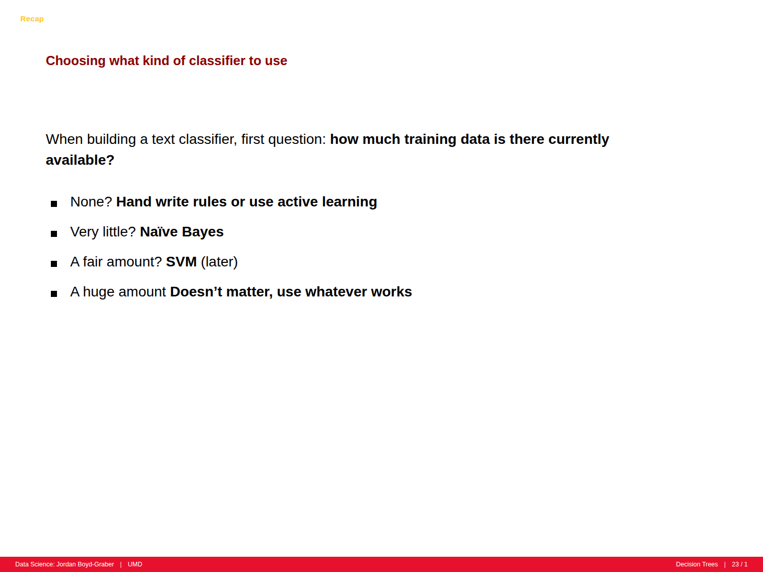Recap
Choosing what kind of classifier to use
When building a text classifier, first question: how much training data is there currently available?
None? Hand write rules or use active learning
Very little? Naïve Bayes
A fair amount? SVM (later)
A huge amount Doesn’t matter, use whatever works
Data Science: Jordan Boyd-Graber|UMD
Decision Trees|23 / 1